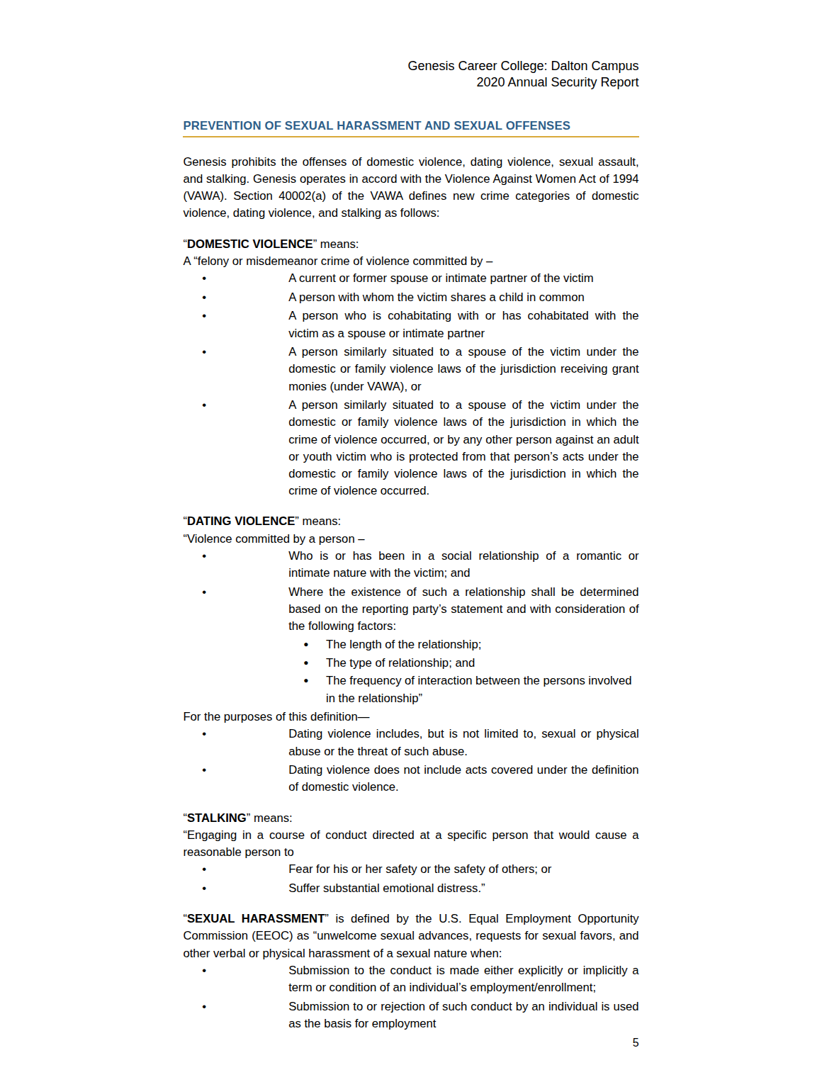Genesis Career College: Dalton Campus
2020 Annual Security Report
Prevention of Sexual Harassment and Sexual Offenses
Genesis prohibits the offenses of domestic violence, dating violence, sexual assault, and stalking. Genesis operates in accord with the Violence Against Women Act of 1994 (VAWA). Section 40002(a) of the VAWA defines new crime categories of domestic violence, dating violence, and stalking as follows:
“DOMESTIC VIOLENCE” means:
A “felony or misdemeanor crime of violence committed by –
A current or former spouse or intimate partner of the victim
A person with whom the victim shares a child in common
A person who is cohabitating with or has cohabitated with the victim as a spouse or intimate partner
A person similarly situated to a spouse of the victim under the domestic or family violence laws of the jurisdiction receiving grant monies (under VAWA), or
A person similarly situated to a spouse of the victim under the domestic or family violence laws of the jurisdiction in which the crime of violence occurred, or by any other person against an adult or youth victim who is protected from that person’s acts under the domestic or family violence laws of the jurisdiction in which the crime of violence occurred.
“DATING VIOLENCE” means:
“Violence committed by a person –
Who is or has been in a social relationship of a romantic or intimate nature with the victim; and
Where the existence of such a relationship shall be determined based on the reporting party’s statement and with consideration of the following factors:
The length of the relationship;
The type of relationship; and
The frequency of interaction between the persons involved in the relationship”
For the purposes of this definition—
Dating violence includes, but is not limited to, sexual or physical abuse or the threat of such abuse.
Dating violence does not include acts covered under the definition of domestic violence.
“STALKING” means:
“Engaging in a course of conduct directed at a specific person that would cause a reasonable person to
Fear for his or her safety or the safety of others; or
Suffer substantial emotional distress.”
“SEXUAL HARASSMENT” is defined by the U.S. Equal Employment Opportunity Commission (EEOC) as “unwelcome sexual advances, requests for sexual favors, and other verbal or physical harassment of a sexual nature when:
Submission to the conduct is made either explicitly or implicitly a term or condition of an individual’s employment/enrollment;
Submission to or rejection of such conduct by an individual is used as the basis for employment
5